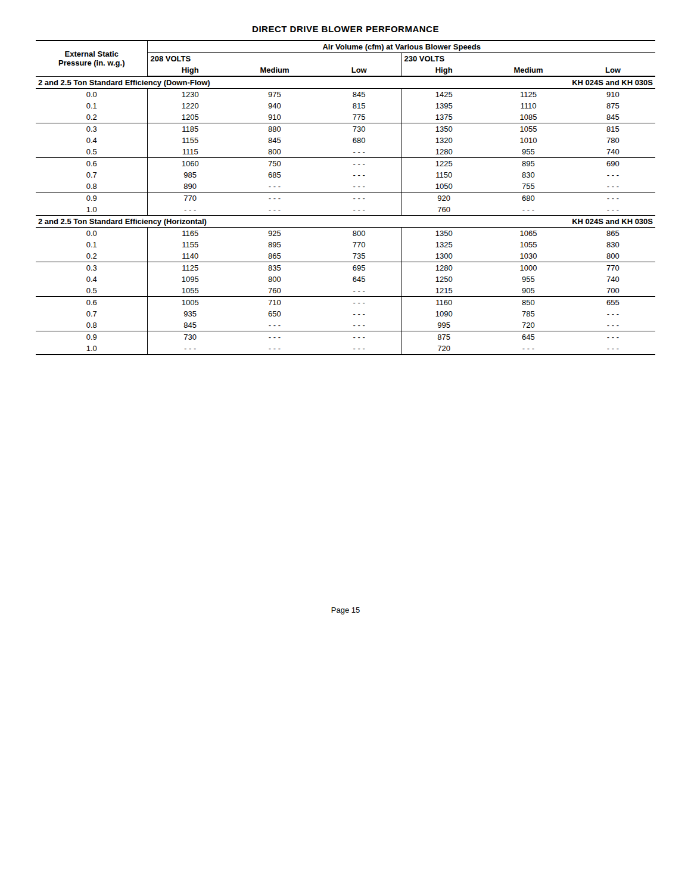DIRECT DRIVE BLOWER PERFORMANCE
| External Static Pressure (in. w.g.) | Air Volume (cfm) at Various Blower Speeds |
| --- | --- |
| 208 VOLTS | 230 VOLTS |
| High | Medium | Low | High | Medium | Low |
| 2 and 2.5 Ton Standard Efficiency (Down-Flow) | KH 024S and KH 030S |
| 0.0 | 1230 | 975 | 845 | 1425 | 1125 | 910 |
| 0.1 | 1220 | 940 | 815 | 1395 | 1110 | 875 |
| 0.2 | 1205 | 910 | 775 | 1375 | 1085 | 845 |
| 0.3 | 1185 | 880 | 730 | 1350 | 1055 | 815 |
| 0.4 | 1155 | 845 | 680 | 1320 | 1010 | 780 |
| 0.5 | 1115 | 800 | - - - | 1280 | 955 | 740 |
| 0.6 | 1060 | 750 | - - - | 1225 | 895 | 690 |
| 0.7 | 985 | 685 | - - - | 1150 | 830 | - - - |
| 0.8 | 890 | - - - | - - - | 1050 | 755 | - - - |
| 0.9 | 770 | - - - | - - - | 920 | 680 | - - - |
| 1.0 | - - - | - - - | - - - | 760 | - - - | - - - |
| 2 and 2.5 Ton Standard Efficiency (Horizontal) | KH 024S and KH 030S |
| 0.0 | 1165 | 925 | 800 | 1350 | 1065 | 865 |
| 0.1 | 1155 | 895 | 770 | 1325 | 1055 | 830 |
| 0.2 | 1140 | 865 | 735 | 1300 | 1030 | 800 |
| 0.3 | 1125 | 835 | 695 | 1280 | 1000 | 770 |
| 0.4 | 1095 | 800 | 645 | 1250 | 955 | 740 |
| 0.5 | 1055 | 760 | - - - | 1215 | 905 | 700 |
| 0.6 | 1005 | 710 | - - - | 1160 | 850 | 655 |
| 0.7 | 935 | 650 | - - - | 1090 | 785 | - - - |
| 0.8 | 845 | - - - | - - - | 995 | 720 | - - - |
| 0.9 | 730 | - - - | - - - | 875 | 645 | - - - |
| 1.0 | - - - | - - - | - - - | 720 | - - - | - - - |
Page 15